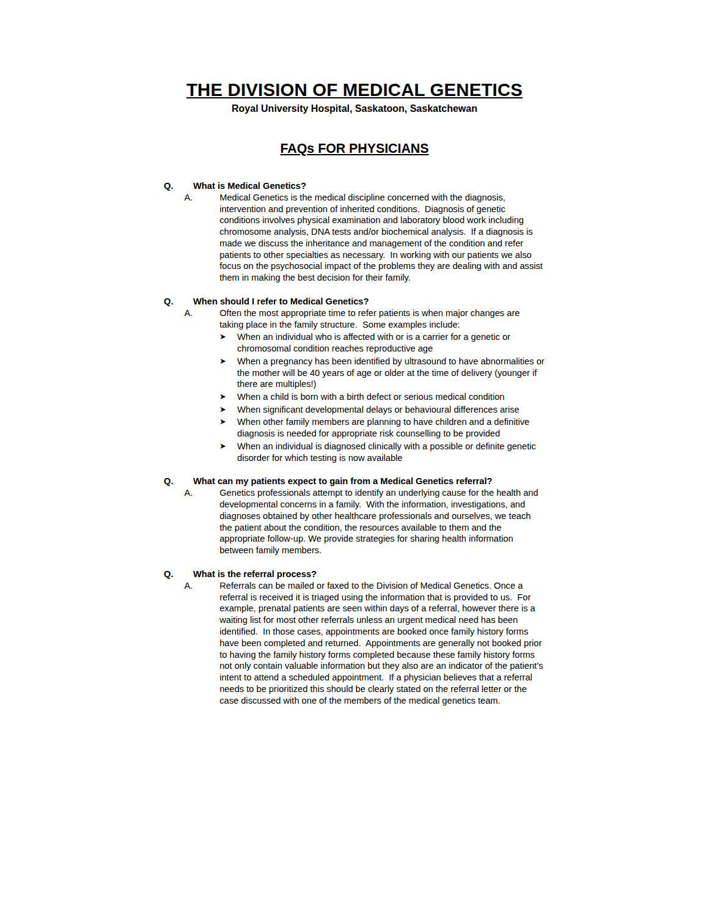THE DIVISION OF MEDICAL GENETICS
Royal University Hospital, Saskatoon, Saskatchewan
FAQs FOR PHYSICIANS
Q. What is Medical Genetics?
A. Medical Genetics is the medical discipline concerned with the diagnosis, intervention and prevention of inherited conditions. Diagnosis of genetic conditions involves physical examination and laboratory blood work including chromosome analysis, DNA tests and/or biochemical analysis. If a diagnosis is made we discuss the inheritance and management of the condition and refer patients to other specialties as necessary. In working with our patients we also focus on the psychosocial impact of the problems they are dealing with and assist them in making the best decision for their family.
Q. When should I refer to Medical Genetics?
A. Often the most appropriate time to refer patients is when major changes are taking place in the family structure. Some examples include:
When an individual who is affected with or is a carrier for a genetic or chromosomal condition reaches reproductive age
When a pregnancy has been identified by ultrasound to have abnormalities or the mother will be 40 years of age or older at the time of delivery (younger if there are multiples!)
When a child is born with a birth defect or serious medical condition
When significant developmental delays or behavioural differences arise
When other family members are planning to have children and a definitive diagnosis is needed for appropriate risk counselling to be provided
When an individual is diagnosed clinically with a possible or definite genetic disorder for which testing is now available
Q. What can my patients expect to gain from a Medical Genetics referral?
A. Genetics professionals attempt to identify an underlying cause for the health and developmental concerns in a family. With the information, investigations, and diagnoses obtained by other healthcare professionals and ourselves, we teach the patient about the condition, the resources available to them and the appropriate follow-up. We provide strategies for sharing health information between family members.
Q. What is the referral process?
A. Referrals can be mailed or faxed to the Division of Medical Genetics. Once a referral is received it is triaged using the information that is provided to us. For example, prenatal patients are seen within days of a referral, however there is a waiting list for most other referrals unless an urgent medical need has been identified. In those cases, appointments are booked once family history forms have been completed and returned. Appointments are generally not booked prior to having the family history forms completed because these family history forms not only contain valuable information but they also are an indicator of the patient’s intent to attend a scheduled appointment. If a physician believes that a referral needs to be prioritized this should be clearly stated on the referral letter or the case discussed with one of the members of the medical genetics team.